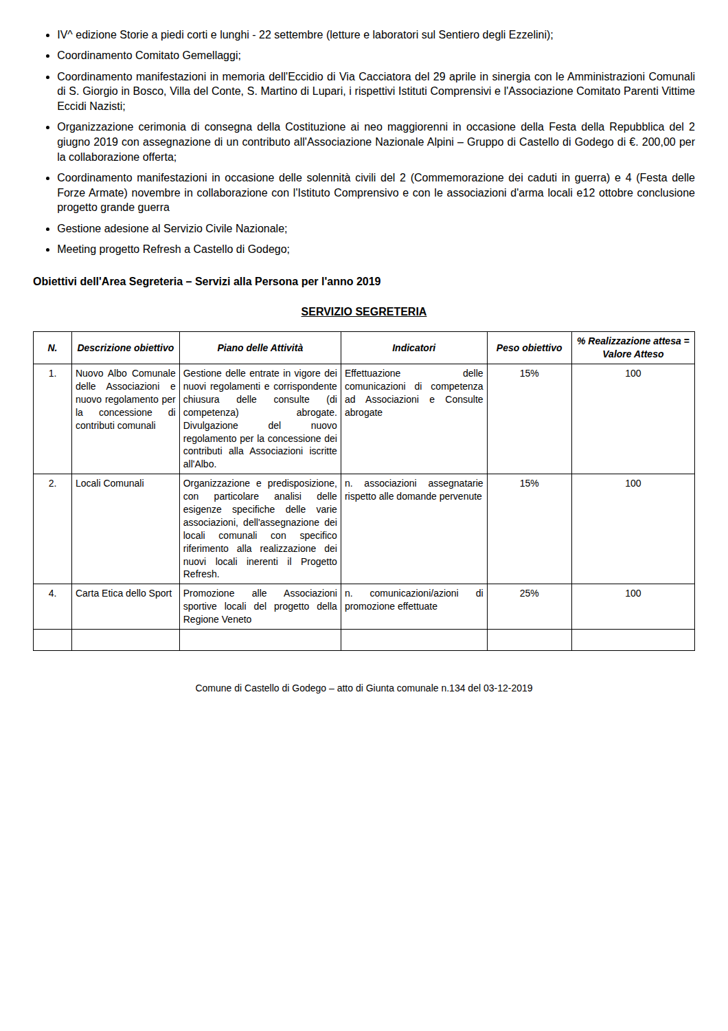IV^ edizione Storie a piedi corti e lunghi - 22 settembre (letture e laboratori sul Sentiero degli Ezzelini);
Coordinamento Comitato Gemellaggi;
Coordinamento manifestazioni in memoria dell'Eccidio di Via Cacciatora del 29 aprile in sinergia con le Amministrazioni Comunali di S. Giorgio in Bosco, Villa del Conte, S. Martino di Lupari, i rispettivi Istituti Comprensivi e l'Associazione Comitato Parenti Vittime Eccidi Nazisti;
Organizzazione cerimonia di consegna della Costituzione ai neo maggiorenni in occasione della Festa della Repubblica del 2 giugno 2019 con assegnazione di un contributo all'Associazione Nazionale Alpini – Gruppo di Castello di Godego di €. 200,00 per la collaborazione offerta;
Coordinamento manifestazioni in occasione delle solennità civili del 2 (Commemorazione dei caduti in guerra) e 4 (Festa delle Forze Armate) novembre in collaborazione con l'Istituto Comprensivo e con le associazioni d'arma locali e12 ottobre conclusione progetto grande guerra
Gestione adesione al Servizio Civile Nazionale;
Meeting progetto Refresh a Castello di Godego;
Obiettivi dell'Area Segreteria – Servizi alla Persona per l'anno 2019
SERVIZIO SEGRETERIA
| N. | Descrizione obiettivo | Piano delle Attività | Indicatori | Peso obiettivo | % Realizzazione attesa = Valore Atteso |
| --- | --- | --- | --- | --- | --- |
| 1. | Nuovo Albo Comunale delle Associazioni e nuovo regolamento per la concessione di contributi comunali | Gestione delle entrate in vigore dei nuovi regolamenti e corrispondente chiusura delle consulte (di competenza) abrogate. Divulgazione del nuovo regolamento per la concessione dei contributi alla Associazioni iscritte all'Albo. | Effettuazione delle comunicazioni di competenza ad Associazioni e Consulte abrogate | 15% | 100 |
| 2. | Locali Comunali | Organizzazione e predisposizione, con particolare analisi delle esigenze specifiche delle varie associazioni, dell'assegnazione dei locali comunali con specifico riferimento alla realizzazione dei nuovi locali inerenti il Progetto Refresh. | n. associazioni assegnatarie rispetto alle domande pervenute | 15% | 100 |
| 4. | Carta Etica dello Sport | Promozione alle Associazioni sportive locali del progetto della Regione Veneto | n. comunicazioni/azioni di promozione effettuate | 25% | 100 |
Comune di Castello di Godego – atto di Giunta comunale n.134 del 03-12-2019